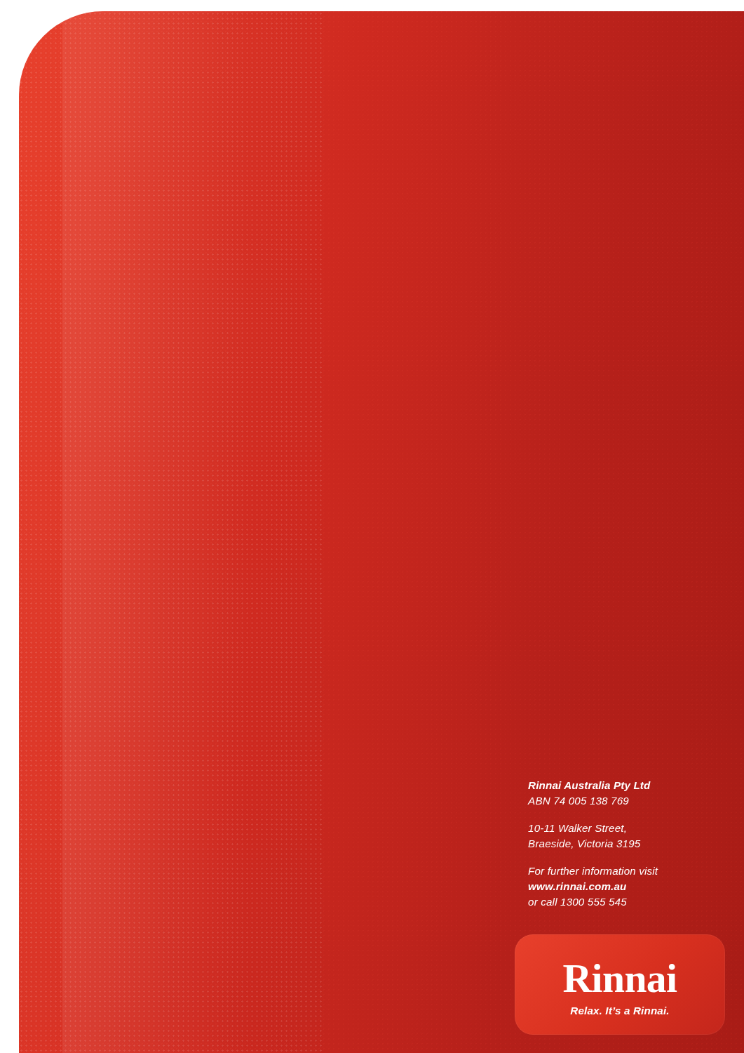Rinnai Australia Pty Ltd ABN 74 005 138 769
10-11 Walker Street,
Braeside, Victoria 3195
For further information visit
www.rinnai.com.au
or call 1300 555 545
Rinnai
Relax. It’s a Rinnai.